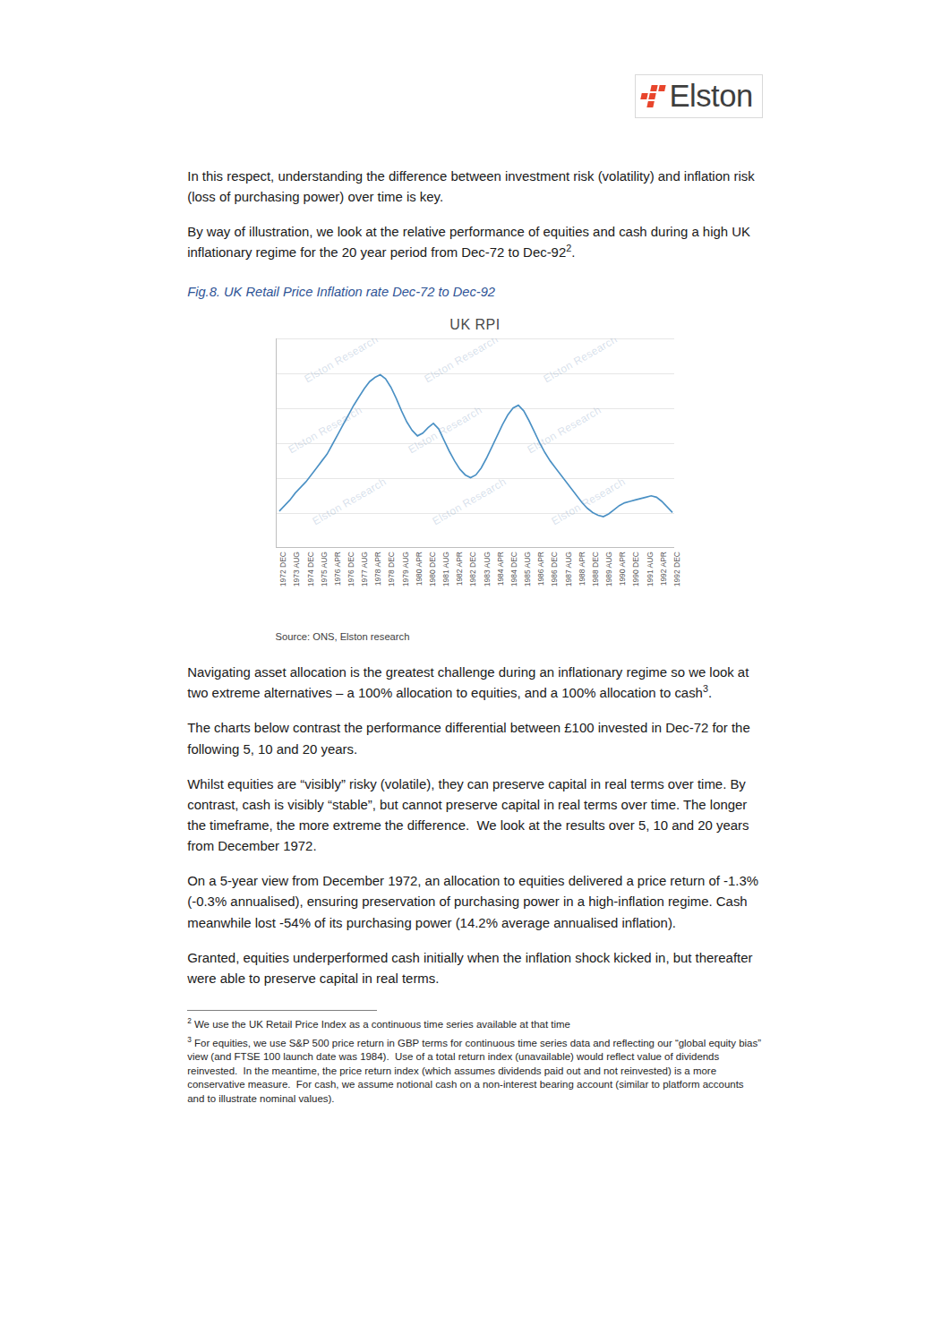Elston
In this respect, understanding the difference between investment risk (volatility) and inflation risk (loss of purchasing power) over time is key.
By way of illustration, we look at the relative performance of equities and cash during a high UK inflationary regime for the 20 year period from Dec-72 to Dec-922.
Fig.8. UK Retail Price Inflation rate Dec-72 to Dec-92
UK RPI
30.0% 25.0% 20.0% 15.0% 10.0% 5.0% 0.0%
Elston Research
Elston Research
Elston Research
Elston Research
Elston Research
Elston Research
Elston Research
Elston Research
Elston Research
1972 DEC 1973 AUG 1974 DEC 1975 AUG 1976 APR 1976 DEC 1977 AUG 1978 APR 1978 DEC 1979 AUG 1980 APR 1980 DEC 1981 AUG 1982 APR 1982 DEC 1983 AUG 1984 APR 1984 DEC 1985 AUG 1986 APR 1986 DEC 1987 AUG 1988 APR 1988 DEC 1989 AUG 1990 APR 1990 DEC 1991 AUG 1992 APR 1992 DEC
Source: ONS, Elston research
Navigating asset allocation is the greatest challenge during an inflationary regime so we look at two extreme alternatives – a 100% allocation to equities, and a 100% allocation to cash3.
The charts below contrast the performance differential between £100 invested in Dec-72 for the following 5, 10 and 20 years.
Whilst equities are “visibly” risky (volatile), they can preserve capital in real terms over time. By contrast, cash is visibly “stable”, but cannot preserve capital in real terms over time. The longer the timeframe, the more extreme the difference. We look at the results over 5, 10 and 20 years from December 1972.
On a 5-year view from December 1972, an allocation to equities delivered a price return of -1.3% (-0.3% annualised), ensuring preservation of purchasing power in a high-inflation regime. Cash meanwhile lost -54% of its purchasing power (14.2% average annualised inflation).
Granted, equities underperformed cash initially when the inflation shock kicked in, but thereafter were able to preserve capital in real terms.
2 We use the UK Retail Price Index as a continuous time series available at that time
3 For equities, we use S&P 500 price return in GBP terms for continuous time series data and reflecting our “global equity bias” view (and FTSE 100 launch date was 1984). Use of a total return index (unavailable) would reflect value of dividends reinvested. In the meantime, the price return index (which assumes dividends paid out and not reinvested) is a more conservative measure. For cash, we assume notional cash on a non-interest bearing account (similar to platform accounts and to illustrate nominal values).